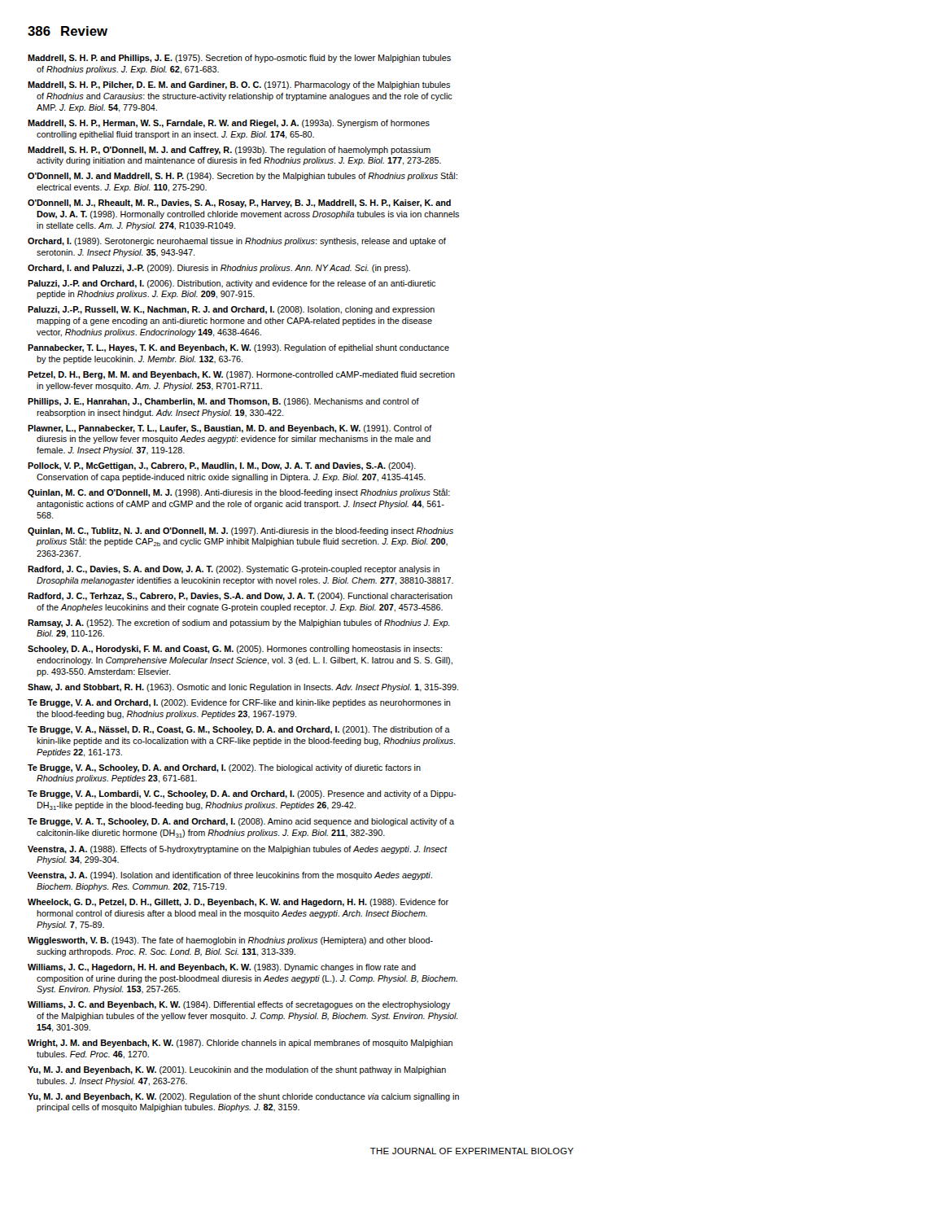386 Review
Maddrell, S. H. P. and Phillips, J. E. (1975). Secretion of hypo-osmotic fluid by the lower Malpighian tubules of Rhodnius prolixus. J. Exp. Biol. 62, 671-683.
Maddrell, S. H. P., Pilcher, D. E. M. and Gardiner, B. O. C. (1971). Pharmacology of the Malpighian tubules of Rhodnius and Carausius: the structure-activity relationship of tryptamine analogues and the role of cyclic AMP. J. Exp. Biol. 54, 779-804.
Maddrell, S. H. P., Herman, W. S., Farndale, R. W. and Riegel, J. A. (1993a). Synergism of hormones controlling epithelial fluid transport in an insect. J. Exp. Biol. 174, 65-80.
Maddrell, S. H. P., O'Donnell, M. J. and Caffrey, R. (1993b). The regulation of haemolymph potassium activity during initiation and maintenance of diuresis in fed Rhodnius prolixus. J. Exp. Biol. 177, 273-285.
O'Donnell, M. J. and Maddrell, S. H. P. (1984). Secretion by the Malpighian tubules of Rhodnius prolixus Stål: electrical events. J. Exp. Biol. 110, 275-290.
O'Donnell, M. J., Rheault, M. R., Davies, S. A., Rosay, P., Harvey, B. J., Maddrell, S. H. P., Kaiser, K. and Dow, J. A. T. (1998). Hormonally controlled chloride movement across Drosophila tubules is via ion channels in stellate cells. Am. J. Physiol. 274, R1039-R1049.
Orchard, I. (1989). Serotonergic neurohaemal tissue in Rhodnius prolixus: synthesis, release and uptake of serotonin. J. Insect Physiol. 35, 943-947.
Orchard, I. and Paluzzi, J.-P. (2009). Diuresis in Rhodnius prolixus. Ann. NY Acad. Sci. (in press).
Paluzzi, J.-P. and Orchard, I. (2006). Distribution, activity and evidence for the release of an anti-diuretic peptide in Rhodnius prolixus. J. Exp. Biol. 209, 907-915.
Paluzzi, J.-P., Russell, W. K., Nachman, R. J. and Orchard, I. (2008). Isolation, cloning and expression mapping of a gene encoding an anti-diuretic hormone and other CAPA-related peptides in the disease vector, Rhodnius prolixus. Endocrinology 149, 4638-4646.
Pannabecker, T. L., Hayes, T. K. and Beyenbach, K. W. (1993). Regulation of epithelial shunt conductance by the peptide leucokinin. J. Membr. Biol. 132, 63-76.
Petzel, D. H., Berg, M. M. and Beyenbach, K. W. (1987). Hormone-controlled cAMP-mediated fluid secretion in yellow-fever mosquito. Am. J. Physiol. 253, R701-R711.
Phillips, J. E., Hanrahan, J., Chamberlin, M. and Thomson, B. (1986). Mechanisms and control of reabsorption in insect hindgut. Adv. Insect Physiol. 19, 330-422.
Plawner, L., Pannabecker, T. L., Laufer, S., Baustian, M. D. and Beyenbach, K. W. (1991). Control of diuresis in the yellow fever mosquito Aedes aegypti: evidence for similar mechanisms in the male and female. J. Insect Physiol. 37, 119-128.
Pollock, V. P., McGettigan, J., Cabrero, P., Maudlin, I. M., Dow, J. A. T. and Davies, S.-A. (2004). Conservation of capa peptide-induced nitric oxide signalling in Diptera. J. Exp. Biol. 207, 4135-4145.
Quinlan, M. C. and O'Donnell, M. J. (1998). Anti-diuresis in the blood-feeding insect Rhodnius prolixus Stål: antagonistic actions of cAMP and cGMP and the role of organic acid transport. J. Insect Physiol. 44, 561-568.
Quinlan, M. C., Tublitz, N. J. and O'Donnell, M. J. (1997). Anti-diuresis in the blood-feeding insect Rhodnius prolixus Stål: the peptide CAP2b and cyclic GMP inhibit Malpighian tubule fluid secretion. J. Exp. Biol. 200, 2363-2367.
Radford, J. C., Davies, S. A. and Dow, J. A. T. (2002). Systematic G-protein-coupled receptor analysis in Drosophila melanogaster identifies a leucokinin receptor with novel roles. J. Biol. Chem. 277, 38810-38817.
Radford, J. C., Terhzaz, S., Cabrero, P., Davies, S.-A. and Dow, J. A. T. (2004). Functional characterisation of the Anopheles leucokinins and their cognate G-protein coupled receptor. J. Exp. Biol. 207, 4573-4586.
Ramsay, J. A. (1952). The excretion of sodium and potassium by the Malpighian tubules of Rhodnius J. Exp. Biol. 29, 110-126.
Schooley, D. A., Horodyski, F. M. and Coast, G. M. (2005). Hormones controlling homeostasis in insects: endocrinology. In Comprehensive Molecular Insect Science, vol. 3 (ed. L. I. Gilbert, K. Iatrou and S. S. Gill), pp. 493-550. Amsterdam: Elsevier.
Shaw, J. and Stobbart, R. H. (1963). Osmotic and Ionic Regulation in Insects. Adv. Insect Physiol. 1, 315-399.
Te Brugge, V. A. and Orchard, I. (2002). Evidence for CRF-like and kinin-like peptides as neurohormones in the blood-feeding bug, Rhodnius prolixus. Peptides 23, 1967-1979.
Te Brugge, V. A., Nässel, D. R., Coast, G. M., Schooley, D. A. and Orchard, I. (2001). The distribution of a kinin-like peptide and its co-localization with a CRF-like peptide in the blood-feeding bug, Rhodnius prolixus. Peptides 22, 161-173.
Te Brugge, V. A., Schooley, D. A. and Orchard, I. (2002). The biological activity of diuretic factors in Rhodnius prolixus. Peptides 23, 671-681.
Te Brugge, V. A., Lombardi, V. C., Schooley, D. A. and Orchard, I. (2005). Presence and activity of a Dippu-DH31-like peptide in the blood-feeding bug, Rhodnius prolixus. Peptides 26, 29-42.
Te Brugge, V. A. T., Schooley, D. A. and Orchard, I. (2008). Amino acid sequence and biological activity of a calcitonin-like diuretic hormone (DH31) from Rhodnius prolixus. J. Exp. Biol. 211, 382-390.
Veenstra, J. A. (1988). Effects of 5-hydroxytryptamine on the Malpighian tubules of Aedes aegypti. J. Insect Physiol. 34, 299-304.
Veenstra, J. A. (1994). Isolation and identification of three leucokinins from the mosquito Aedes aegypti. Biochem. Biophys. Res. Commun. 202, 715-719.
Wheelock, G. D., Petzel, D. H., Gillett, J. D., Beyenbach, K. W. and Hagedorn, H. H. (1988). Evidence for hormonal control of diuresis after a blood meal in the mosquito Aedes aegypti. Arch. Insect Biochem. Physiol. 7, 75-89.
Wigglesworth, V. B. (1943). The fate of haemoglobin in Rhodnius prolixus (Hemiptera) and other blood-sucking arthropods. Proc. R. Soc. Lond. B, Biol. Sci. 131, 313-339.
Williams, J. C., Hagedorn, H. H. and Beyenbach, K. W. (1983). Dynamic changes in flow rate and composition of urine during the post-bloodmeal diuresis in Aedes aegypti (L.). J. Comp. Physiol. B, Biochem. Syst. Environ. Physiol. 153, 257-265.
Williams, J. C. and Beyenbach, K. W. (1984). Differential effects of secretagogues on the electrophysiology of the Malpighian tubules of the yellow fever mosquito. J. Comp. Physiol. B, Biochem. Syst. Environ. Physiol. 154, 301-309.
Wright, J. M. and Beyenbach, K. W. (1987). Chloride channels in apical membranes of mosquito Malpighian tubules. Fed. Proc. 46, 1270.
Yu, M. J. and Beyenbach, K. W. (2001). Leucokinin and the modulation of the shunt pathway in Malpighian tubules. J. Insect Physiol. 47, 263-276.
Yu, M. J. and Beyenbach, K. W. (2002). Regulation of the shunt chloride conductance via calcium signalling in principal cells of mosquito Malpighian tubules. Biophys. J. 82, 3159.
THE JOURNAL OF EXPERIMENTAL BIOLOGY